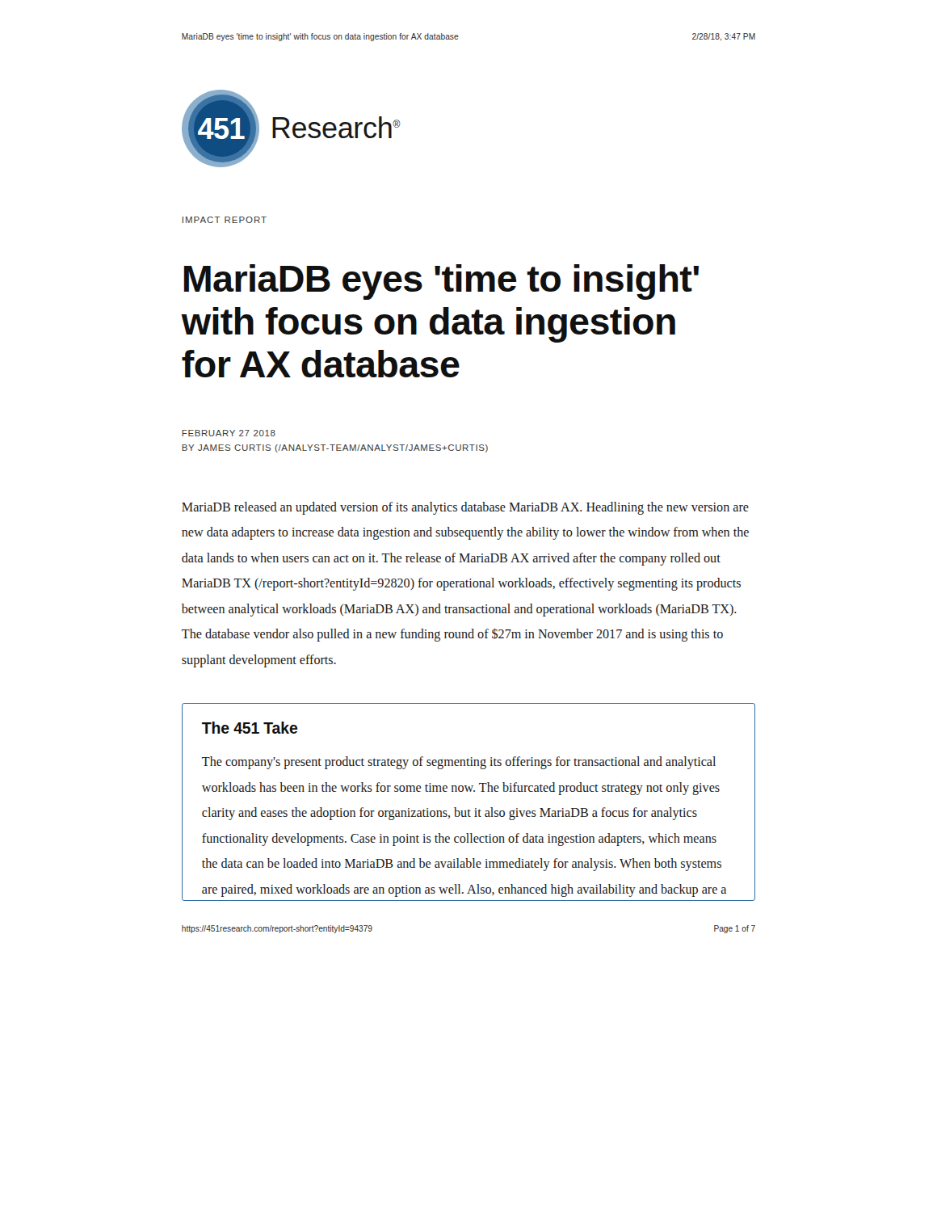MariaDB eyes 'time to insight' with focus on data ingestion for AX database 2/28/18, 3:47 PM
451
Research®
IMPACT REPORT
MariaDB eyes 'time to insight' with focus on data ingestion for AX database
FEBRUARY 27 2018
BY JAMES CURTIS (/ANALYST-TEAM/ANALYST/JAMES+CURTIS)
MariaDB released an updated version of its analytics database MariaDB AX. Headlining the new version are new data adapters to increase data ingestion and subsequently the ability to lower the window from when the data lands to when users can act on it. The release of MariaDB AX arrived after the company rolled out MariaDB TX (/report-short?entityId=92820) for operational workloads, effectively segmenting its products between analytical workloads (MariaDB AX) and transactional and operational workloads (MariaDB TX). The database vendor also pulled in a new funding round of $27m in November 2017 and is using this to supplant development efforts.
The 451 Take
The company's present product strategy of segmenting its offerings for transactional and analytical workloads has been in the works for some time now. The bifurcated product strategy not only gives clarity and eases the adoption for organizations, but it also gives MariaDB a focus for analytics functionality developments. Case in point is the collection of data ingestion adapters, which means the data can be loaded into MariaDB and be available immediately for analysis. When both systems are paired, mixed workloads are an option as well. Also, enhanced high availability and backup are a
https://451research.com/report-short?entityId=94379 Page 1 of 7